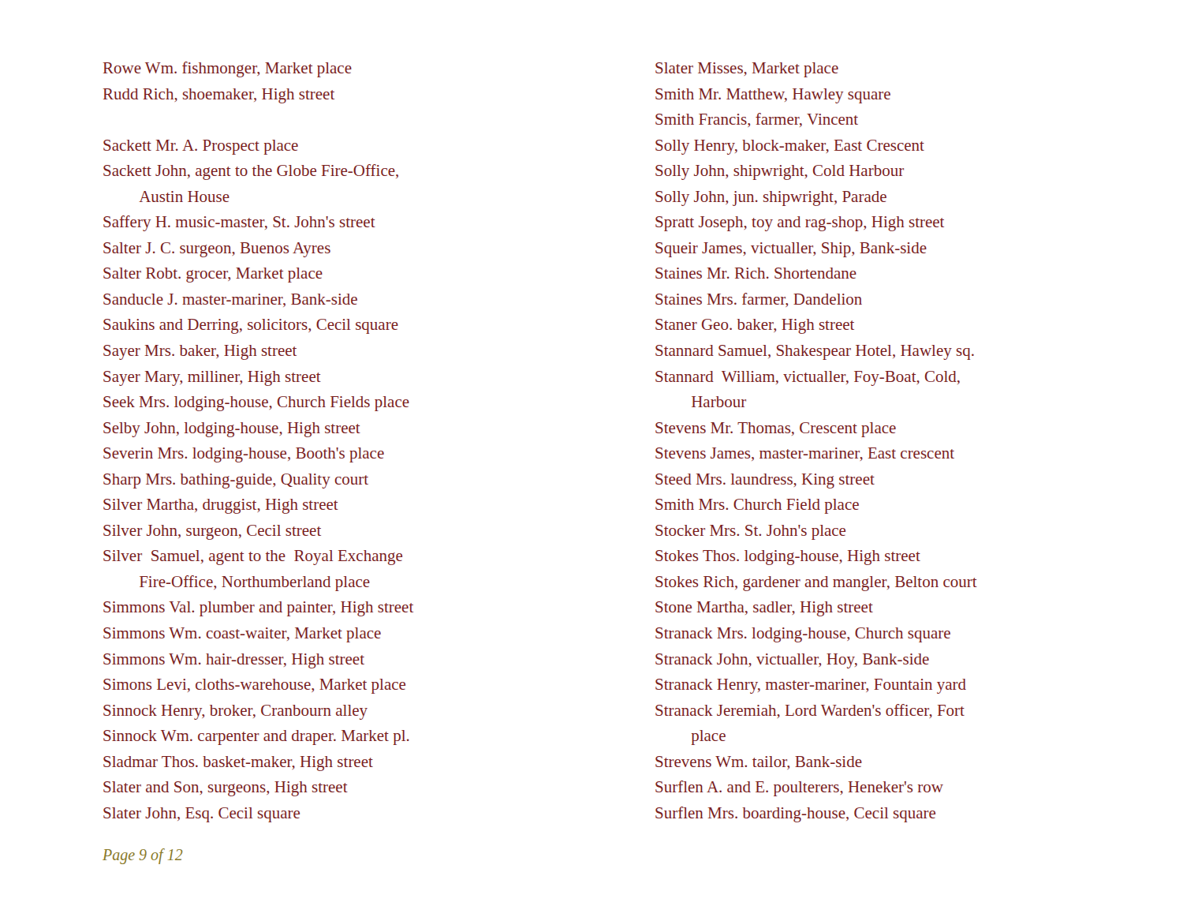Rowe Wm. fishmonger, Market place
Rudd Rich, shoemaker, High street
Sackett Mr. A. Prospect place
Sackett John, agent to the Globe Fire-Office,Austin House
Saffery H. music-master, St. John's street
Salter J. C. surgeon, Buenos Ayres
Salter Robt. grocer, Market place
Sanducle J. master-mariner, Bank-side
Saukins and Derring, solicitors, Cecil square
Sayer Mrs. baker, High street
Sayer Mary, milliner, High street
Seek Mrs. lodging-house, Church Fields place
Selby John, lodging-house, High street
Severin Mrs. lodging-house, Booth's place
Sharp Mrs. bathing-guide, Quality court
Silver Martha, druggist, High street
Silver John, surgeon, Cecil street
Silver Samuel, agent to the Royal ExchangeFire-Office, Northumberland place
Simmons Val. plumber and painter, High street
Simmons Wm. coast-waiter, Market place
Simmons Wm. hair-dresser, High street
Simons Levi, cloths-warehouse, Market place
Sinnock Henry, broker, Cranbourn alley
Sinnock Wm. carpenter and draper. Market pl.
Sladmar Thos. basket-maker, High street
Slater and Son, surgeons, High street
Slater John, Esq. Cecil square
Slater Misses, Market place
Smith Mr. Matthew, Hawley square
Smith Francis, farmer, Vincent
Solly Henry, block-maker, East Crescent
Solly John, shipwright, Cold Harbour
Solly John, jun. shipwright, Parade
Spratt Joseph, toy and rag-shop, High street
Squeir James, victualler, Ship, Bank-side
Staines Mr. Rich. Shortendane
Staines Mrs. farmer, Dandelion
Staner Geo. baker, High street
Stannard Samuel, Shakespear Hotel, Hawley sq.
Stannard William, victualler, Foy-Boat, Cold,Harbour
Stevens Mr. Thomas, Crescent place
Stevens James, master-mariner, East crescent
Steed Mrs. laundress, King street
Smith Mrs. Church Field place
Stocker Mrs. St. John's place
Stokes Thos. lodging-house, High street
Stokes Rich, gardener and mangler, Belton court
Stone Martha, sadler, High street
Stranack Mrs. lodging-house, Church square
Stranack John, victualler, Hoy, Bank-side
Stranack Henry, master-mariner, Fountain yard
Stranack Jeremiah, Lord Warden's officer, Fortplace
Strevens Wm. tailor, Bank-side
Surflen A. and E. poulterers, Heneker's row
Surflen Mrs. boarding-house, Cecil square
Page 9 of 12